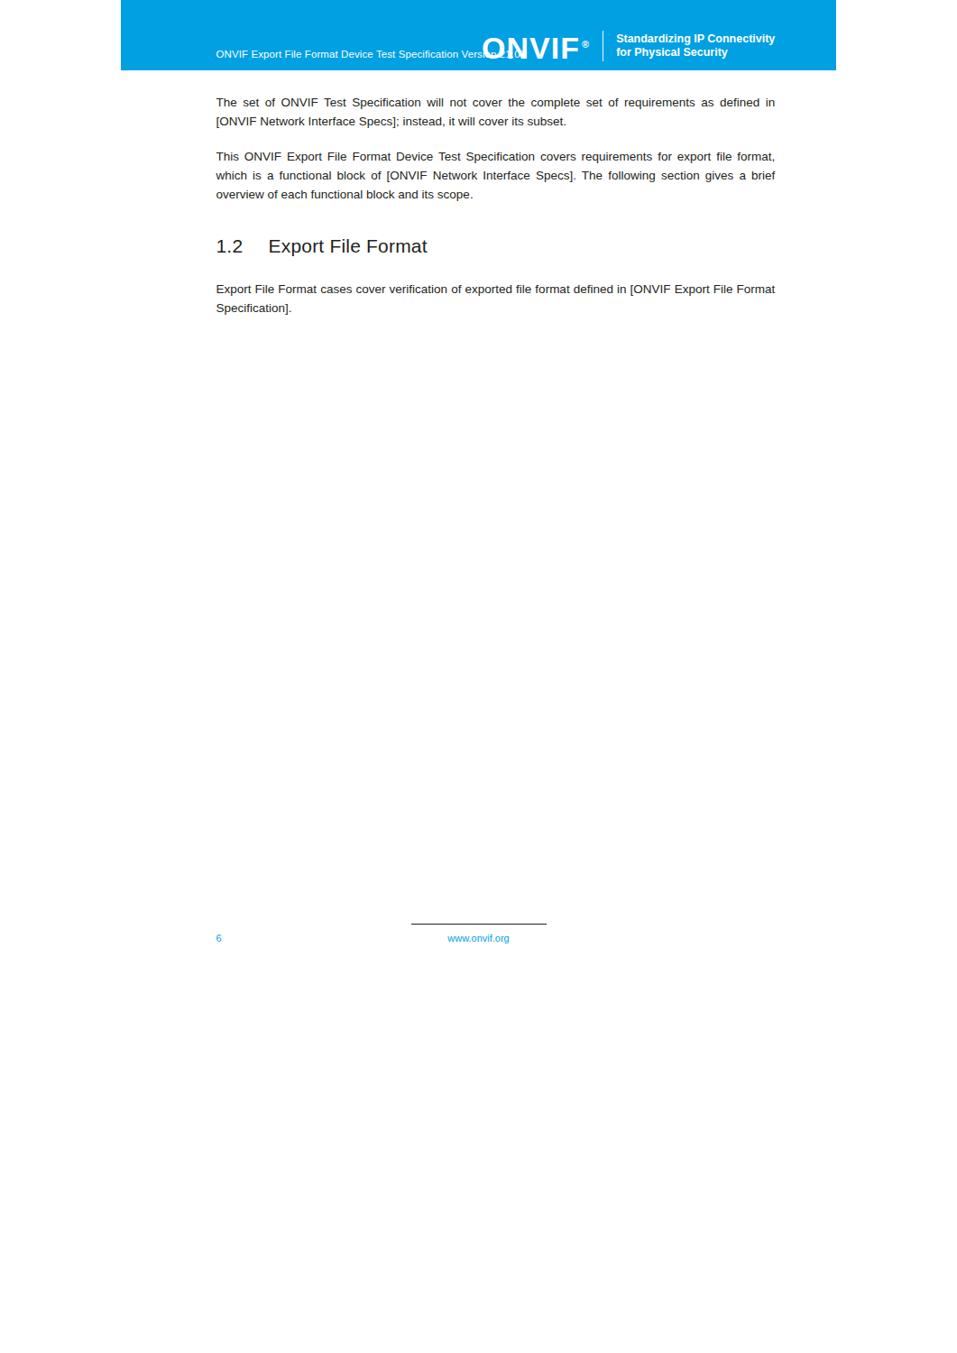ONVIF Export File Format Device Test Specification Version 21.06
ONVIF®
Standardizing IP Connectivity
for Physical Security
The set of ONVIF Test Specification will not cover the complete set of requirements as defined in [ONVIF Network Interface Specs]; instead, it will cover its subset.
This ONVIF Export File Format Device Test Specification covers requirements for export file format, which is a functional block of [ONVIF Network Interface Specs]. The following section gives a brief overview of each functional block and its scope.
1.2 Export File Format
Export File Format cases cover verification of exported file format defined in [ONVIF Export File Format Specification].
6
www.onvif.org